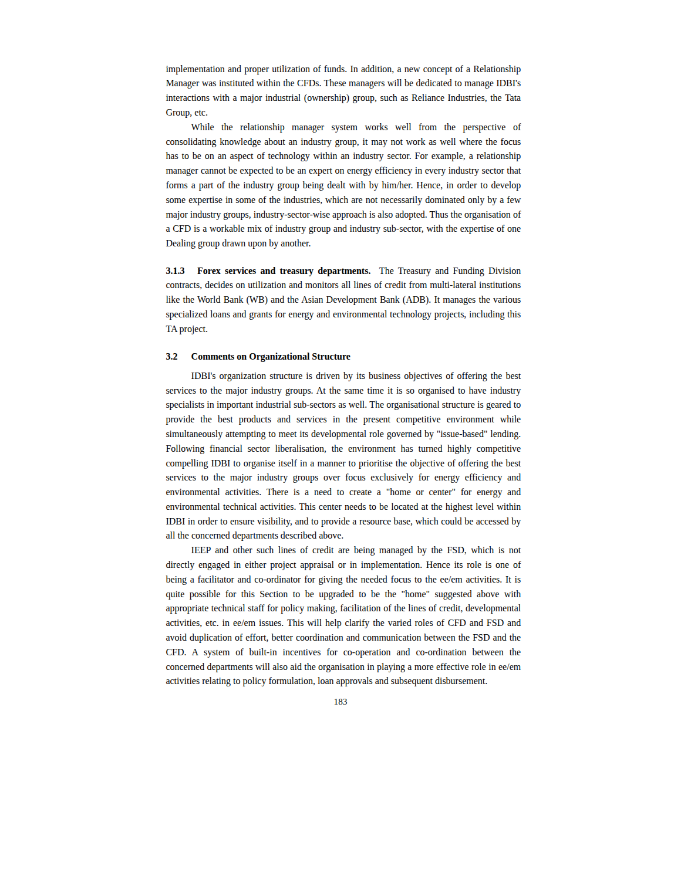implementation and proper utilization of funds. In addition, a new concept of a Relationship Manager was instituted within the CFDs. These managers will be dedicated to manage IDBI's interactions with a major industrial (ownership) group, such as Reliance Industries, the Tata Group, etc.
While the relationship manager system works well from the perspective of consolidating knowledge about an industry group, it may not work as well where the focus has to be on an aspect of technology within an industry sector. For example, a relationship manager cannot be expected to be an expert on energy efficiency in every industry sector that forms a part of the industry group being dealt with by him/her. Hence, in order to develop some expertise in some of the industries, which are not necessarily dominated only by a few major industry groups, industry-sector-wise approach is also adopted. Thus the organisation of a CFD is a workable mix of industry group and industry sub-sector, with the expertise of one Dealing group drawn upon by another.
3.1.3 Forex services and treasury departments. The Treasury and Funding Division contracts, decides on utilization and monitors all lines of credit from multi-lateral institutions like the World Bank (WB) and the Asian Development Bank (ADB). It manages the various specialized loans and grants for energy and environmental technology projects, including this TA project.
3.2 Comments on Organizational Structure
IDBI's organization structure is driven by its business objectives of offering the best services to the major industry groups. At the same time it is so organised to have industry specialists in important industrial sub-sectors as well. The organisational structure is geared to provide the best products and services in the present competitive environment while simultaneously attempting to meet its developmental role governed by "issue-based" lending. Following financial sector liberalisation, the environment has turned highly competitive compelling IDBI to organise itself in a manner to prioritise the objective of offering the best services to the major industry groups over focus exclusively for energy efficiency and environmental activities. There is a need to create a "home or center" for energy and environmental technical activities. This center needs to be located at the highest level within IDBI in order to ensure visibility, and to provide a resource base, which could be accessed by all the concerned departments described above.
IEEP and other such lines of credit are being managed by the FSD, which is not directly engaged in either project appraisal or in implementation. Hence its role is one of being a facilitator and co-ordinator for giving the needed focus to the ee/em activities. It is quite possible for this Section to be upgraded to be the "home" suggested above with appropriate technical staff for policy making, facilitation of the lines of credit, developmental activities, etc. in ee/em issues. This will help clarify the varied roles of CFD and FSD and avoid duplication of effort, better coordination and communication between the FSD and the CFD. A system of built-in incentives for co-operation and co-ordination between the concerned departments will also aid the organisation in playing a more effective role in ee/em activities relating to policy formulation, loan approvals and subsequent disbursement.
183